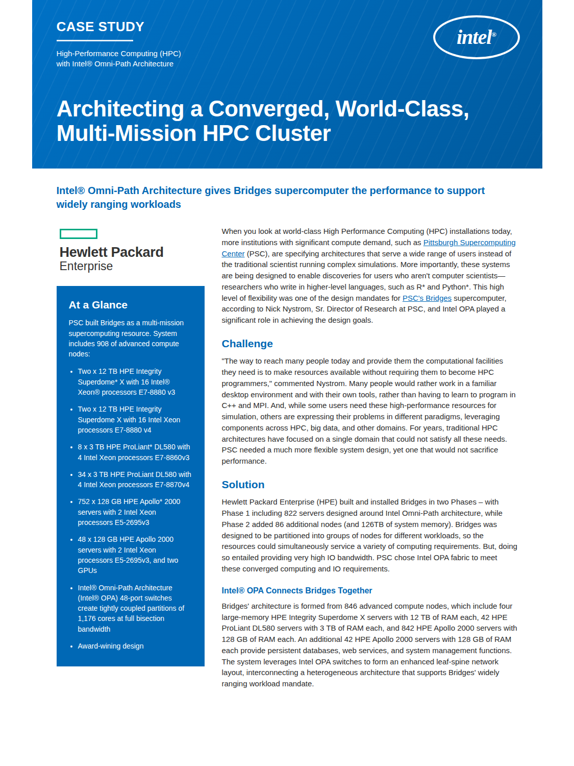intel®
Case Study
High-Performance Computing (HPC)
with Intel® Omni-Path Architecture
Architecting a Converged, World-Class, Multi-Mission HPC Cluster
Intel® Omni-Path Architecture gives Bridges supercomputer the performance to support widely ranging workloads
Hewlett Packard
Enterprise
At a Glance
PSC built Bridges as a multi-mission supercomputing resource. System includes 908 of advanced compute nodes:
Two x 12 TB HPE Integrity Superdome* X with 16 Intel® Xeon® processors E7-8880 v3
Two x 12 TB HPE Integrity Superdome X with 16 Intel Xeon processors E7-8880 v4
8 x 3 TB HPE ProLiant* DL580 with 4 Intel Xeon processors E7-8860v3
34 x 3 TB HPE ProLiant DL580 with 4 Intel Xeon processors E7-8870v4
752 x 128 GB HPE Apollo* 2000 servers with 2 Intel Xeon processors E5-2695v3
48 x 128 GB HPE Apollo 2000 servers with 2 Intel Xeon processors E5-2695v3, and two GPUs
Intel® Omni-Path Architecture (Intel® OPA) 48-port switches create tightly coupled partitions of 1,176 cores at full bisection bandwidth
Award-wining design
When you look at world-class High Performance Computing (HPC) installations today, more institutions with significant compute demand, such as Pittsburgh Supercomputing Center (PSC), are specifying architectures that serve a wide range of users instead of the traditional scientist running complex simulations. More importantly, these systems are being designed to enable discoveries for users who aren't computer scientists—researchers who write in higher-level languages, such as R* and Python*. This high level of flexibility was one of the design mandates for PSC's Bridges supercomputer, according to Nick Nystrom, Sr. Director of Research at PSC, and Intel OPA played a significant role in achieving the design goals.
Challenge
"The way to reach many people today and provide them the computational facilities they need is to make resources available without requiring them to become HPC programmers," commented Nystrom. Many people would rather work in a familiar desktop environment and with their own tools, rather than having to learn to program in C++ and MPI. And, while some users need these high-performance resources for simulation, others are expressing their problems in different paradigms, leveraging components across HPC, big data, and other domains. For years, traditional HPC architectures have focused on a single domain that could not satisfy all these needs. PSC needed a much more flexible system design, yet one that would not sacrifice performance.
Solution
Hewlett Packard Enterprise (HPE) built and installed Bridges in two Phases – with Phase 1 including 822 servers designed around Intel Omni-Path architecture, while Phase 2 added 86 additional nodes (and 126TB of system memory). Bridges was designed to be partitioned into groups of nodes for different workloads, so the resources could simultaneously service a variety of computing requirements. But, doing so entailed providing very high IO bandwidth. PSC chose Intel OPA fabric to meet these converged computing and IO requirements.
Intel® OPA Connects Bridges Together
Bridges' architecture is formed from 846 advanced compute nodes, which include four large-memory HPE Integrity Superdome X servers with 12 TB of RAM each, 42 HPE ProLiant DL580 servers with 3 TB of RAM each, and 842 HPE Apollo 2000 servers with 128 GB of RAM each. An additional 42 HPE Apollo 2000 servers with 128 GB of RAM each provide persistent databases, web services, and system management functions. The system leverages Intel OPA switches to form an enhanced leaf-spine network layout, interconnecting a heterogeneous architecture that supports Bridges' widely ranging workload mandate.